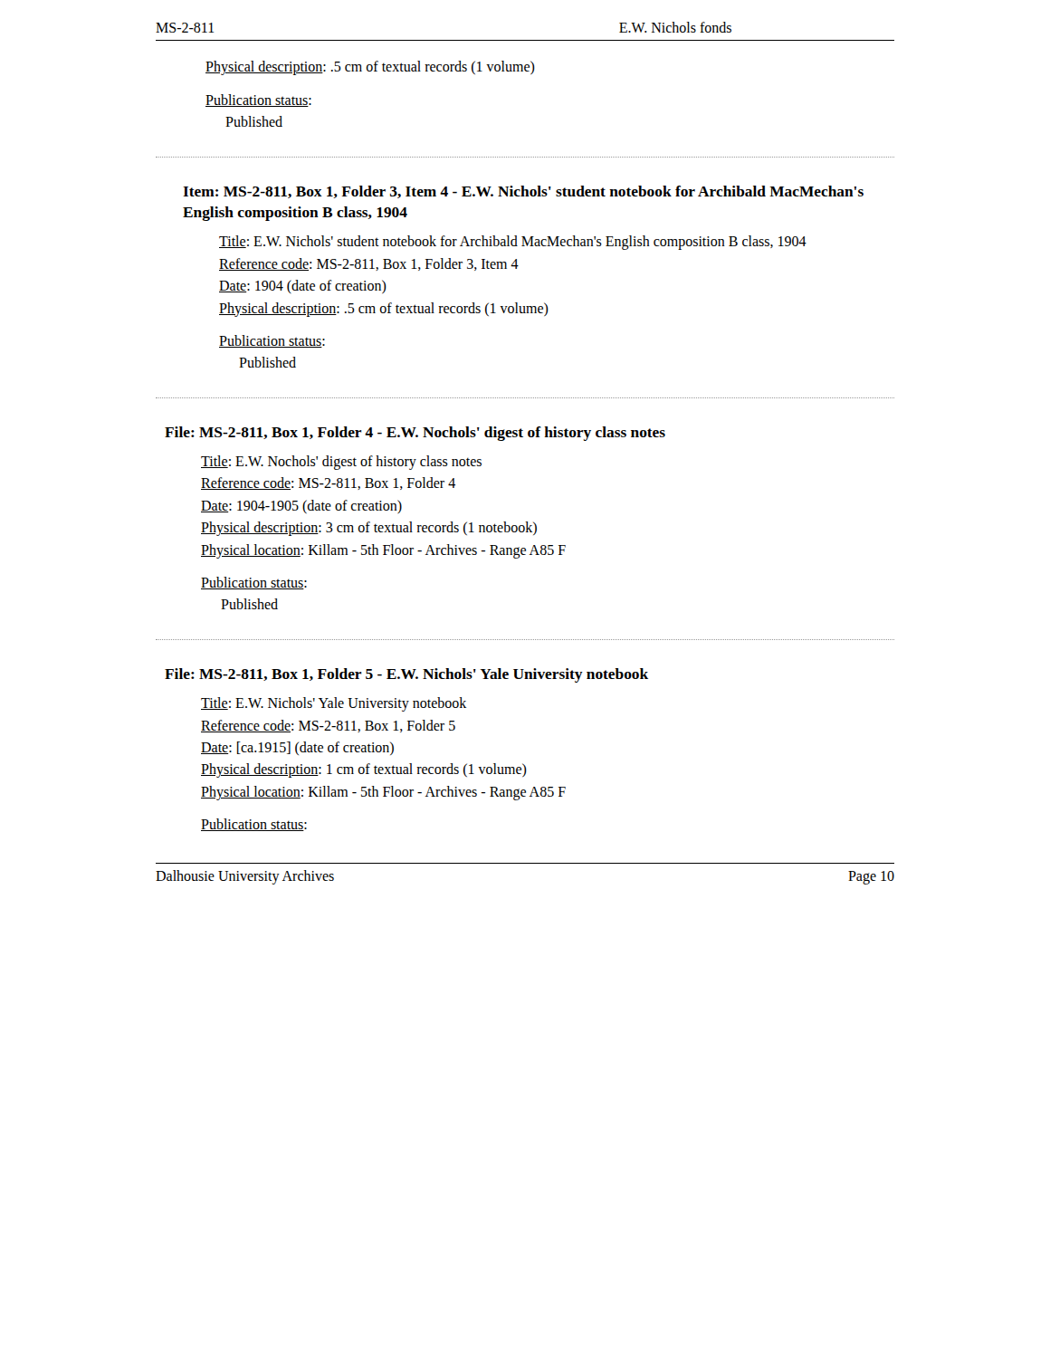MS-2-811
E.W. Nichols fonds
Physical description: .5 cm of textual records (1 volume)
Publication status:
Published
Item: MS-2-811, Box 1, Folder 3, Item 4 - E.W. Nichols' student notebook for Archibald MacMechan's English composition B class, 1904
Title: E.W. Nichols' student notebook for Archibald MacMechan's English composition B class, 1904
Reference code: MS-2-811, Box 1, Folder 3, Item 4
Date: 1904 (date of creation)
Physical description: .5 cm of textual records (1 volume)
Publication status:
Published
File: MS-2-811, Box 1, Folder 4 - E.W. Nochols' digest of history class notes
Title: E.W. Nochols' digest of history class notes
Reference code: MS-2-811, Box 1, Folder 4
Date: 1904-1905 (date of creation)
Physical description: 3 cm of textual records (1 notebook)
Physical location: Killam - 5th Floor - Archives - Range A85 F
Publication status:
Published
File: MS-2-811, Box 1, Folder 5 - E.W. Nichols' Yale University notebook
Title: E.W. Nichols' Yale University notebook
Reference code: MS-2-811, Box 1, Folder 5
Date: [ca.1915] (date of creation)
Physical description: 1 cm of textual records (1 volume)
Physical location: Killam - 5th Floor - Archives - Range A85 F
Publication status:
Dalhousie University Archives
Page 10